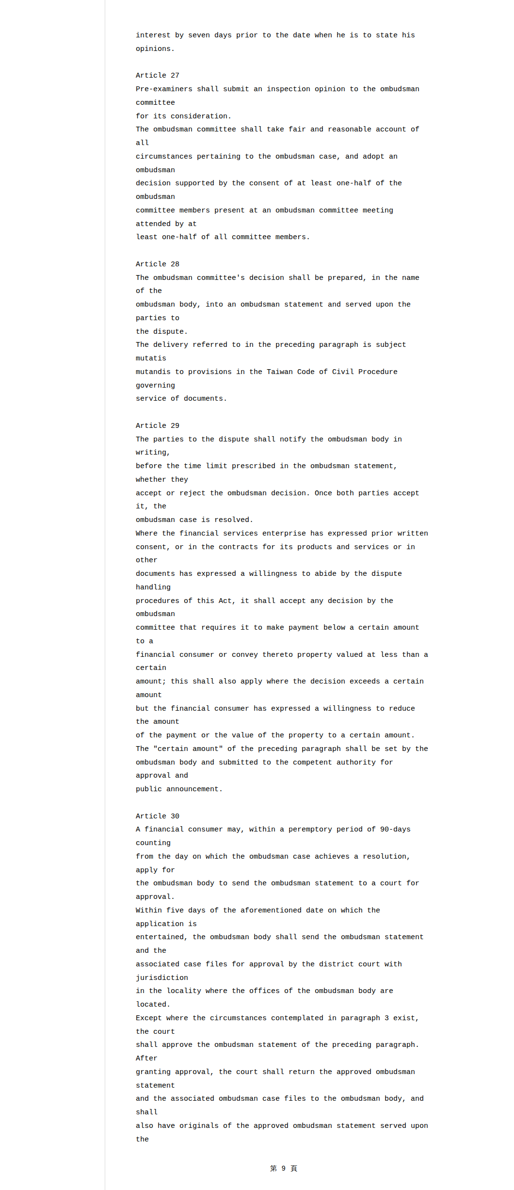interest by seven days prior to the date when he is to state his opinions.
Article 27
Pre-examiners shall submit an inspection opinion to the ombudsman committee for its consideration.
The ombudsman committee shall take fair and reasonable account of all circumstances pertaining to the ombudsman case, and adopt an ombudsman decision supported by the consent of at least one-half of the ombudsman committee members present at an ombudsman committee meeting attended by at least one-half of all committee members.
Article 28
The ombudsman committee's decision shall be prepared, in the name of the ombudsman body, into an ombudsman statement and served upon the parties to the dispute.
The delivery referred to in the preceding paragraph is subject mutatis mutandis to provisions in the Taiwan Code of Civil Procedure governing service of documents.
Article 29
The parties to the dispute shall notify the ombudsman body in writing, before the time limit prescribed in the ombudsman statement, whether they accept or reject the ombudsman decision. Once both parties accept it, the ombudsman case is resolved.
Where the financial services enterprise has expressed prior written consent, or in the contracts for its products and services or in other documents has expressed a willingness to abide by the dispute handling procedures of this Act, it shall accept any decision by the ombudsman committee that requires it to make payment below a certain amount to a financial consumer or convey thereto property valued at less than a certain amount; this shall also apply where the decision exceeds a certain amount but the financial consumer has expressed a willingness to reduce the amount of the payment or the value of the property to a certain amount.
The "certain amount" of the preceding paragraph shall be set by the ombudsman body and submitted to the competent authority for approval and public announcement.
Article 30
A financial consumer may, within a peremptory period of 90-days counting from the day on which the ombudsman case achieves a resolution, apply for the ombudsman body to send the ombudsman statement to a court for approval. Within five days of the aforementioned date on which the application is entertained, the ombudsman body shall send the ombudsman statement and the associated case files for approval by the district court with jurisdiction in the locality where the offices of the ombudsman body are located.
Except where the circumstances contemplated in paragraph 3 exist, the court shall approve the ombudsman statement of the preceding paragraph. After granting approval, the court shall return the approved ombudsman statement and the associated ombudsman case files to the ombudsman body, and shall also have originals of the approved ombudsman statement served upon the
第 9 頁